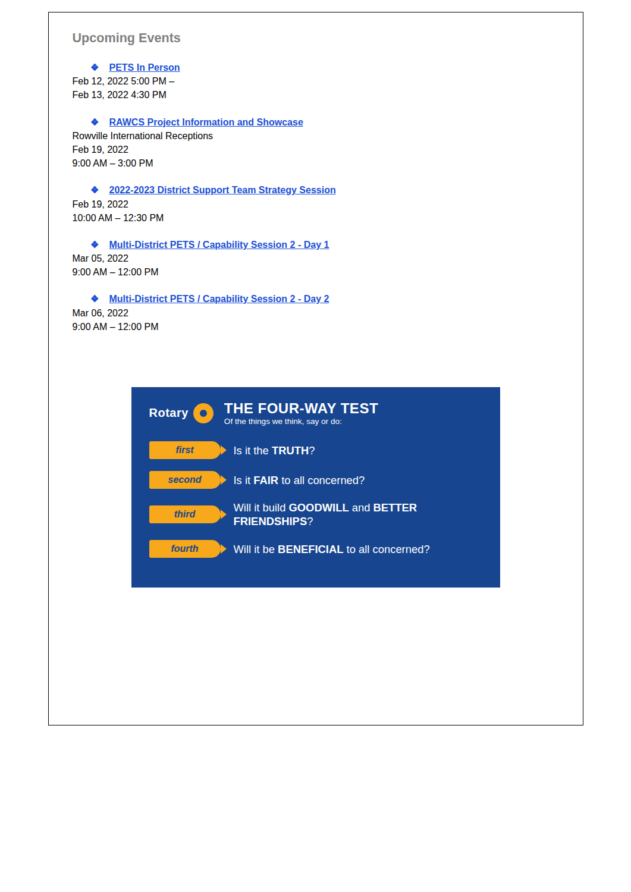Upcoming Events
❖PETS In Person
Feb 12, 2022 5:00 PM –
Feb 13, 2022 4:30 PM
❖RAWCS Project Information and Showcase
Rowville International Receptions
Feb 19, 2022
9:00 AM – 3:00 PM
❖2022-2023 District Support Team Strategy Session
Feb 19, 2022
10:00 AM – 12:30 PM
❖Multi-District PETS / Capability Session 2 - Day 1
Mar 05, 2022
9:00 AM – 12:00 PM
❖Multi-District PETS / Capability Session 2 - Day 2
Mar 06, 2022
9:00 AM – 12:00 PM
Rotary
THE FOUR-WAY TEST
Of the things we think, say or do:
first
Is it the TRUTH?
second
Is it FAIR to all concerned?
third
Will it build GOODWILL and BETTER FRIENDSHIPS?
fourth
Will it be BENEFICIAL to all concerned?